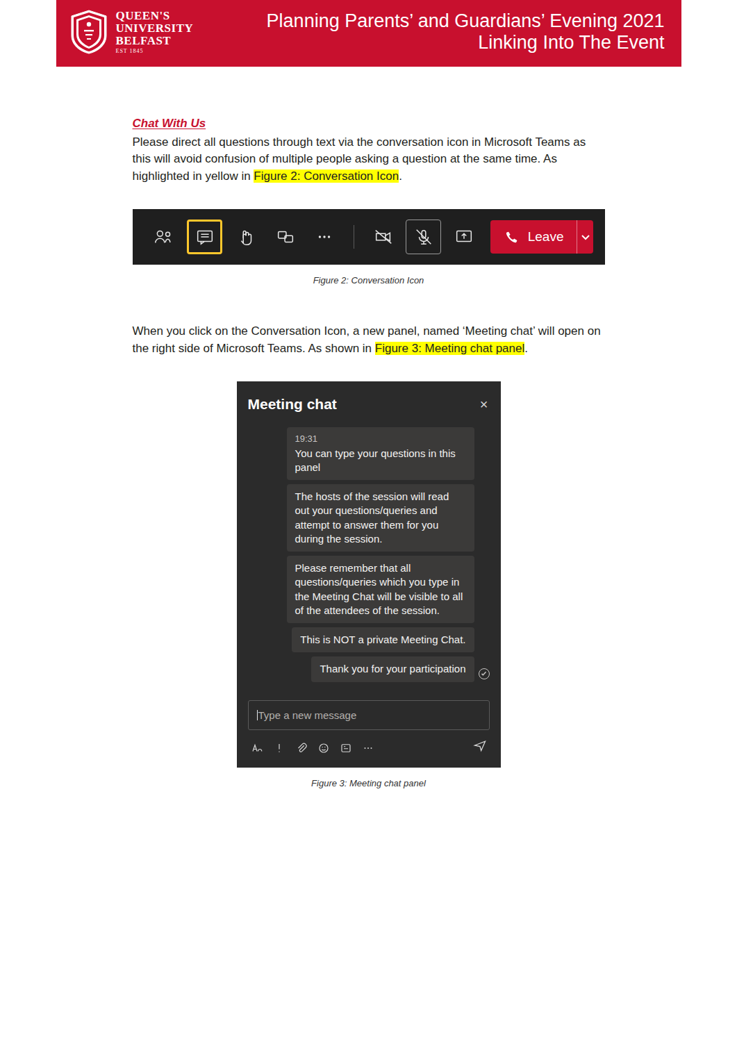QUEEN'S UNIVERSITY BELFAST EST 1845
Planning Parents’ and Guardians’ Evening 2021 Linking Into The Event
Chat With Us
Please direct all questions through text via the conversation icon in Microsoft Teams as this will avoid confusion of multiple people asking a question at the same time. As highlighted in yellow in Figure 2: Conversation Icon.
Leave
Figure 2: Conversation Icon
When you click on the Conversation Icon, a new panel, named ‘Meeting chat’ will open on the right side of Microsoft Teams. As shown in Figure 3: Meeting chat panel.
Meeting chat
×
19:31 You can type your questions in this panel
The hosts of the session will read out your questions/queries and attempt to answer them for you during the session.
Please remember that all questions/queries which you type in the Meeting Chat will be visible to all of the attendees of the session.
This is NOT a private Meeting Chat.
Thank you for your participation
Type a new message
Figure 3: Meeting chat panel